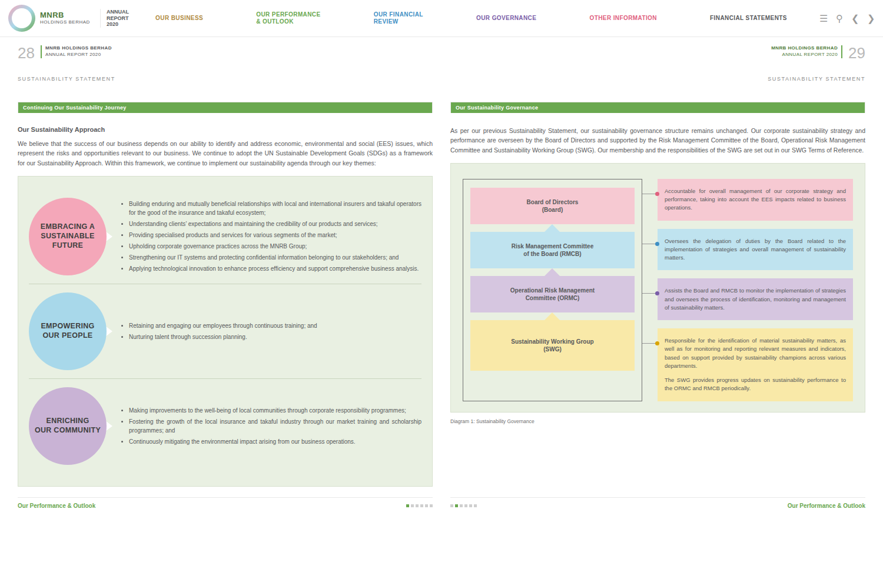MNRBHOLDINGS BERHAD
ANNUAL
REPORT
2020
OUR BUSINESS OUR PERFORMANCE
& OUTLOOK OUR FINANCIAL
REVIEW OUR GOVERNANCE OTHER INFORMATION FINANCIAL STATEMENTS
☰ ⚲ ❮ ❯
28
MNRB HOLDINGS BERHADANNUAL REPORT 2020
SUSTAINABILITY STATEMENT
Continuing Our Sustainability Journey
Our Sustainability Approach
We believe that the success of our business depends on our ability to identify and address economic, environmental and social (EES) issues, which represent the risks and opportunities relevant to our business. We continue to adopt the UN Sustainable Development Goals (SDGs) as a framework for our Sustainability Approach. Within this framework, we continue to implement our sustainability agenda through our key themes:
EMBRACING A
SUSTAINABLE
FUTURE
Building enduring and mutually beneficial relationships with local and international insurers and takaful operators for the good of the insurance and takaful ecosystem;
Understanding clients’ expectations and maintaining the credibility of our products and services;
Providing specialised products and services for various segments of the market;
Upholding corporate governance practices across the MNRB Group;
Strengthening our IT systems and protecting confidential information belonging to our stakeholders; and
Applying technological innovation to enhance process efficiency and support comprehensive business analysis.
EMPOWERING
OUR PEOPLE
Retaining and engaging our employees through continuous training; and
Nurturing talent through succession planning.
ENRICHING
OUR COMMUNITY
Making improvements to the well-being of local communities through corporate responsibility programmes;
Fostering the growth of the local insurance and takaful industry through our market training and scholarship programmes; and
Continuously mitigating the environmental impact arising from our business operations.
MNRB HOLDINGS BERHADANNUAL REPORT 2020
29
SUSTAINABILITY STATEMENT
Our Sustainability Governance
As per our previous Sustainability Statement, our sustainability governance structure remains unchanged. Our corporate sustainability strategy and performance are overseen by the Board of Directors and supported by the Risk Management Committee of the Board, Operational Risk Management Committee and Sustainability Working Group (SWG). Our membership and the responsibilities of the SWG are set out in our SWG Terms of Reference.
Board of Directors
(Board)
Risk Management Committee
of the Board (RMCB)
Operational Risk Management
Committee (ORMC)
Sustainability Working Group
(SWG)
Accountable for overall management of our corporate strategy and performance, taking into account the EES impacts related to business operations.
Oversees the delegation of duties by the Board related to the implementation of strategies and overall management of sustainability matters.
Assists the Board and RMCB to monitor the implementation of strategies and oversees the process of identification, monitoring and management of sustainability matters.
Responsible for the identification of material sustainability matters, as well as for monitoring and reporting relevant measures and indicators, based on support provided by sustainability champions across various departments.
The SWG provides progress updates on sustainability performance to the ORMC and RMCB periodically.
Diagram 1: Sustainability Governance
Our Performance & Outlook
Our Performance & Outlook